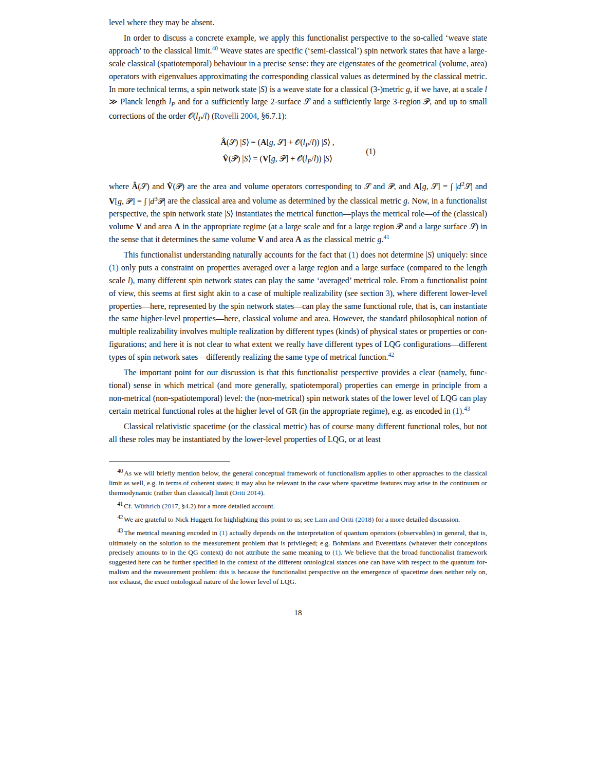level where they may be absent.
In order to discuss a concrete example, we apply this functionalist perspective to the so-called ‘weave state approach’ to the classical limit.40 Weave states are specific (‘semi-classical’) spin network states that have a large-scale classical (spatiotemporal) behaviour in a precise sense: they are eigenstates of the geometrical (volume, area) operators with eigenvalues approximating the corresponding classical values as determined by the classical metric. In more technical terms, a spin network state |S⟩ is a weave state for a classical (3-)metric g, if we have, at a scale l ≫ Planck length lP and for a sufficiently large 2-surface 𝒮 and a sufficiently large 3-region 𝒫, and up to small corrections of the order 𝒪(lP/l) (Rovelli 2004, §6.7.1):
Â(𝒮) |S⟩ = (A[g, 𝒮] + 𝒪(lP/l)) |S⟩ ,
V̂(𝒫) |S⟩ = (V[g, 𝒫] + 𝒪(lP/l)) |S⟩
(1)
where Â(𝒮) and V̂(𝒫) are the area and volume operators corresponding to 𝒮 and 𝒫, and A[g, 𝒮] = ∫ |d2𝒮| and V[g, 𝒫] = ∫ |d3𝒫| are the classical area and volume as determined by the classical metric g. Now, in a functionalist perspective, the spin network state |S⟩ instantiates the metrical function—plays the metrical role—of the (classical) volume V and area A in the appropriate regime (at a large scale and for a large region 𝒫 and a large surface 𝒮) in the sense that it determines the same volume V and area A as the classical metric g.41
This functionalist understanding naturally accounts for the fact that (1) does not determine |S⟩ uniquely: since (1) only puts a constraint on properties averaged over a large region and a large surface (compared to the length scale l), many different spin network states can play the same ‘averaged’ metrical role. From a functionalist point of view, this seems at first sight akin to a case of multiple realizability (see section 3), where different lower-level properties—here, represented by the spin network states—can play the same functional role, that is, can instantiate the same higher-level properties—here, classical volume and area. However, the standard philosophical notion of multiple realizability involves multiple realization by different types (kinds) of physical states or properties or configurations; and here it is not clear to what extent we really have different types of LQG configurations—different types of spin network sates—differently realizing the same type of metrical function.42
The important point for our discussion is that this functionalist perspective provides a clear (namely, functional) sense in which metrical (and more generally, spatiotemporal) properties can emerge in principle from a non-metrical (non-spatiotemporal) level: the (non-metrical) spin network states of the lower level of LQG can play certain metrical functional roles at the higher level of GR (in the appropriate regime), e.g. as encoded in (1).43
Classical relativistic spacetime (or the classical metric) has of course many different functional roles, but not all these roles may be instantiated by the lower-level properties of LQG, or at least
40 As we will briefly mention below, the general conceptual framework of functionalism applies to other approaches to the classical limit as well, e.g. in terms of coherent states; it may also be relevant in the case where spacetime features may arise in the continuum or thermodynamic (rather than classical) limit (Oriti 2014).
41 Cf. Wüthrich (2017, §4.2) for a more detailed account.
42 We are grateful to Nick Huggett for highlighting this point to us; see Lam and Oriti (2018) for a more detailed discussion.
43 The metrical meaning encoded in (1) actually depends on the interpretation of quantum operators (observables) in general, that is, ultimately on the solution to the measurement problem that is privileged; e.g. Bohmians and Everettians (whatever their conceptions precisely amounts to in the QG context) do not attribute the same meaning to (1). We believe that the broad functionalist framework suggested here can be further specified in the context of the different ontological stances one can have with respect to the quantum formalism and the measurement problem: this is because the functionalist perspective on the emergence of spacetime does neither rely on, nor exhaust, the exact ontological nature of the lower level of LQG.
18